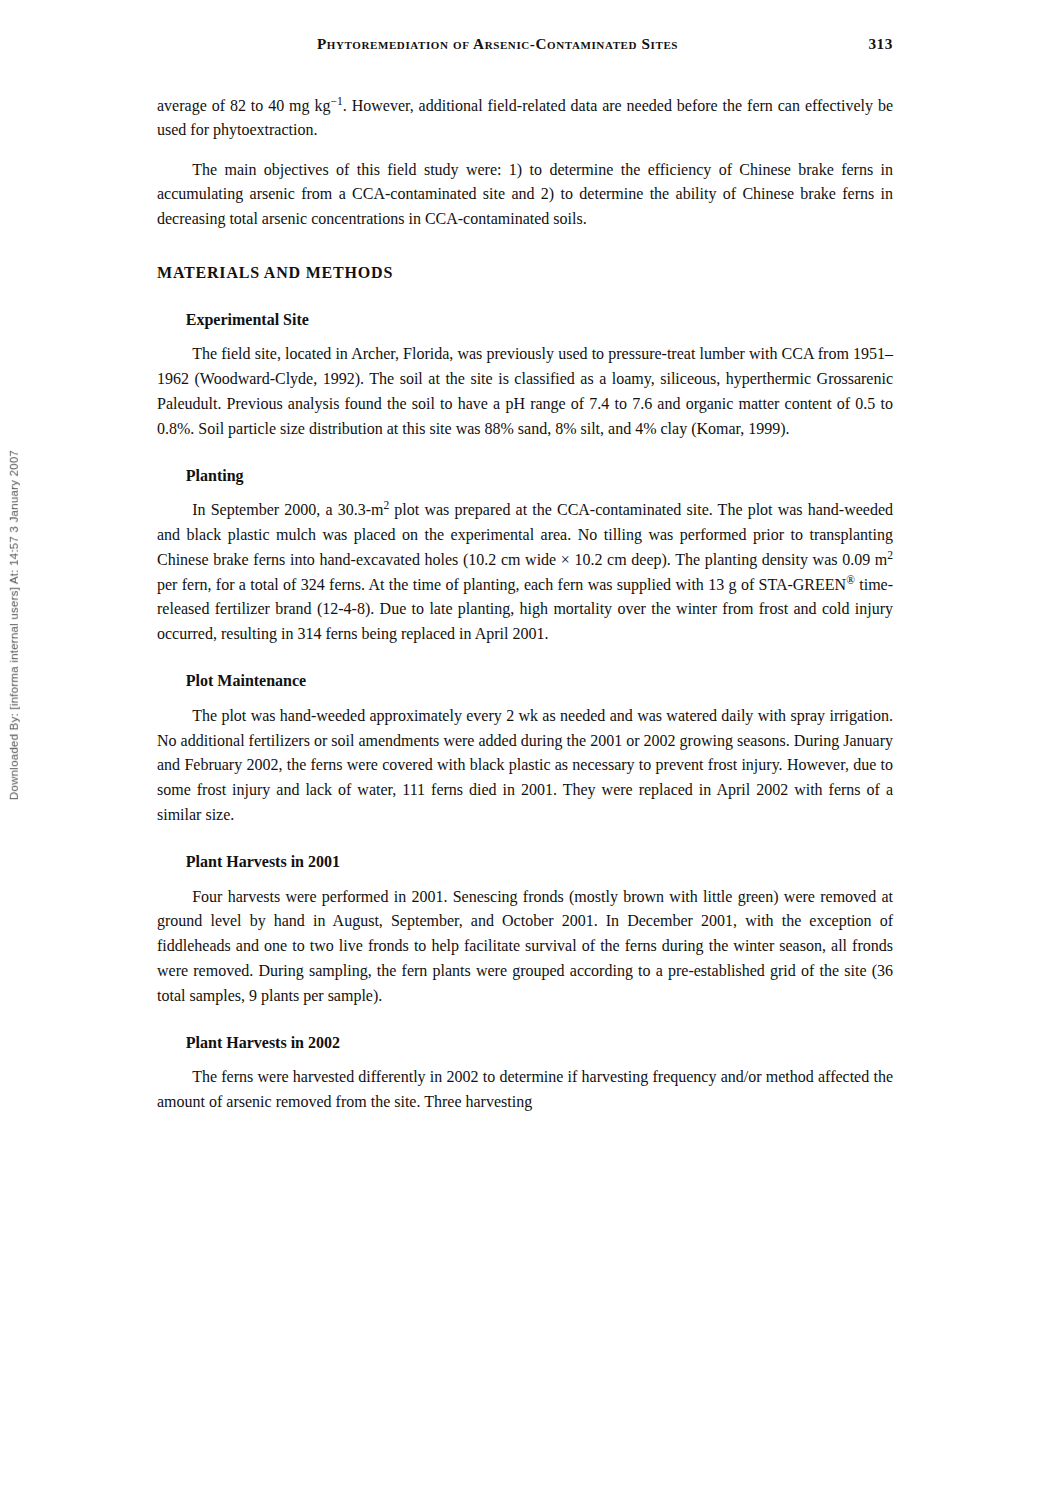Downloaded By: [informa internal users] At: 14:57 3 January 2007
Phytoremediation of Arsenic-Contaminated Sites 313
average of 82 to 40 mg kg−1. However, additional field-related data are needed before the fern can effectively be used for phytoextraction.
The main objectives of this field study were: 1) to determine the efficiency of Chinese brake ferns in accumulating arsenic from a CCA-contaminated site and 2) to determine the ability of Chinese brake ferns in decreasing total arsenic concentrations in CCA-contaminated soils.
MATERIALS AND METHODS
Experimental Site
The field site, located in Archer, Florida, was previously used to pressure-treat lumber with CCA from 1951–1962 (Woodward-Clyde, 1992). The soil at the site is classified as a loamy, siliceous, hyperthermic Grossarenic Paleudult. Previous analysis found the soil to have a pH range of 7.4 to 7.6 and organic matter content of 0.5 to 0.8%. Soil particle size distribution at this site was 88% sand, 8% silt, and 4% clay (Komar, 1999).
Planting
In September 2000, a 30.3-m2 plot was prepared at the CCA-contaminated site. The plot was hand-weeded and black plastic mulch was placed on the experimental area. No tilling was performed prior to transplanting Chinese brake ferns into hand-excavated holes (10.2 cm wide × 10.2 cm deep). The planting density was 0.09 m2 per fern, for a total of 324 ferns. At the time of planting, each fern was supplied with 13 g of STA-GREEN® time-released fertilizer brand (12-4-8). Due to late planting, high mortality over the winter from frost and cold injury occurred, resulting in 314 ferns being replaced in April 2001.
Plot Maintenance
The plot was hand-weeded approximately every 2 wk as needed and was watered daily with spray irrigation. No additional fertilizers or soil amendments were added during the 2001 or 2002 growing seasons. During January and February 2002, the ferns were covered with black plastic as necessary to prevent frost injury. However, due to some frost injury and lack of water, 111 ferns died in 2001. They were replaced in April 2002 with ferns of a similar size.
Plant Harvests in 2001
Four harvests were performed in 2001. Senescing fronds (mostly brown with little green) were removed at ground level by hand in August, September, and October 2001. In December 2001, with the exception of fiddleheads and one to two live fronds to help facilitate survival of the ferns during the winter season, all fronds were removed. During sampling, the fern plants were grouped according to a pre-established grid of the site (36 total samples, 9 plants per sample).
Plant Harvests in 2002
The ferns were harvested differently in 2002 to determine if harvesting frequency and/or method affected the amount of arsenic removed from the site. Three harvesting